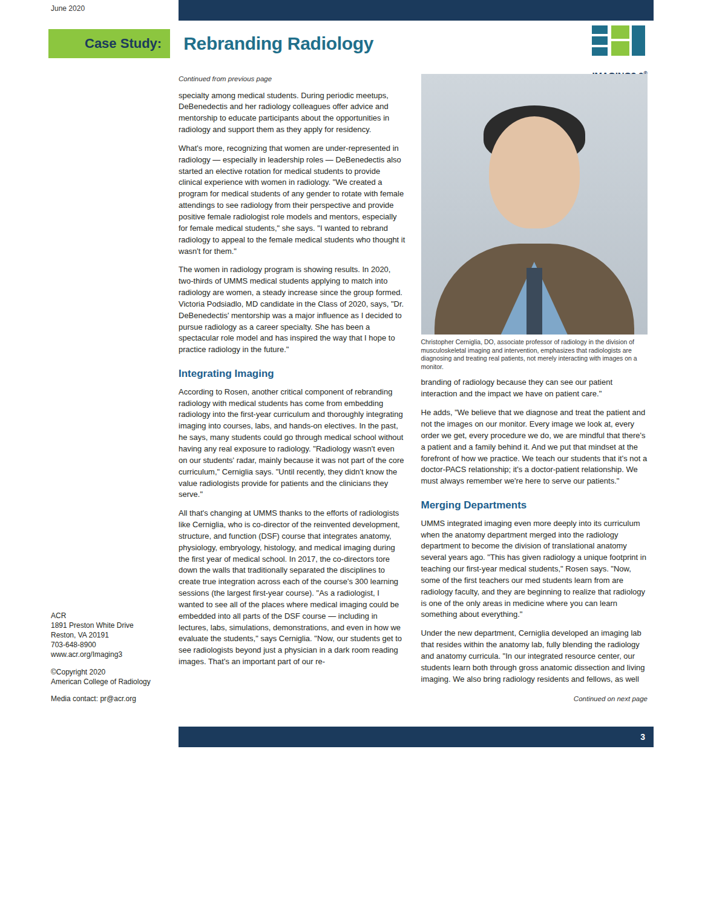June 2020
Case Study:
Rebranding Radiology
IMAGING3.0®
ACR
1891 Preston White Drive
Reston, VA 20191
703-648-8900
www.acr.org/Imaging3
©Copyright 2020
American College of Radiology
Media contact: pr@acr.org
Continued from previous page
specialty among medical students. During periodic meetups, DeBenedectis and her radiology colleagues offer advice and mentorship to educate participants about the opportunities in radiology and support them as they apply for residency.
What's more, recognizing that women are under-represented in radiology — especially in leadership roles — DeBenedectis also started an elective rotation for medical students to provide clinical experience with women in radiology. "We created a program for medical students of any gender to rotate with female attendings to see radiology from their perspective and provide positive female radiologist role models and mentors, especially for female medical students," she says. "I wanted to rebrand radiology to appeal to the female medical students who thought it wasn't for them."
The women in radiology program is showing results. In 2020, two-thirds of UMMS medical students applying to match into radiology are women, a steady increase since the group formed. Victoria Podsiadlo, MD candidate in the Class of 2020, says, "Dr. DeBenedectis' mentorship was a major influence as I decided to pursue radiology as a career specialty. She has been a spectacular role model and has inspired the way that I hope to practice radiology in the future."
Integrating Imaging
According to Rosen, another critical component of rebranding radiology with medical students has come from embedding radiology into the first-year curriculum and thoroughly integrating imaging into courses, labs, and hands-on electives. In the past, he says, many students could go through medical school without having any real exposure to radiology. "Radiology wasn't even on our students' radar, mainly because it was not part of the core curriculum," Cerniglia says. "Until recently, they didn't know the value radiologists provide for patients and the clinicians they serve."
All that's changing at UMMS thanks to the efforts of radiologists like Cerniglia, who is co-director of the reinvented development, structure, and function (DSF) course that integrates anatomy, physiology, embryology, histology, and medical imaging during the first year of medical school. In 2017, the co-directors tore down the walls that traditionally separated the disciplines to create true integration across each of the course's 300 learning sessions (the largest first-year course). "As a radiologist, I wanted to see all of the places where medical imaging could be embedded into all parts of the DSF course — including in lectures, labs, simulations, demonstrations, and even in how we evaluate the students," says Cerniglia. "Now, our students get to see radiologists beyond just a physician in a dark room reading images. That's an important part of our re-
Christopher Cerniglia, DO, associate professor of radiology in the division of musculoskeletal imaging and intervention, emphasizes that radiologists are diagnosing and treating real patients, not merely interacting with images on a monitor.
branding of radiology because they can see our patient interaction and the impact we have on patient care."
He adds, "We believe that we diagnose and treat the patient and not the images on our monitor. Every image we look at, every order we get, every procedure we do, we are mindful that there's a patient and a family behind it. And we put that mindset at the forefront of how we practice. We teach our students that it's not a doctor-PACS relationship; it's a doctor-patient relationship. We must always remember we're here to serve our patients."
Merging Departments
UMMS integrated imaging even more deeply into its curriculum when the anatomy department merged into the radiology department to become the division of translational anatomy several years ago. "This has given radiology a unique footprint in teaching our first-year medical students," Rosen says. "Now, some of the first teachers our med students learn from are radiology faculty, and they are beginning to realize that radiology is one of the only areas in medicine where you can learn something about everything."
Under the new department, Cerniglia developed an imaging lab that resides within the anatomy lab, fully blending the radiology and anatomy curricula. "In our integrated resource center, our students learn both through gross anatomic dissection and living imaging. We also bring radiology residents and fellows, as well
Continued on next page
3